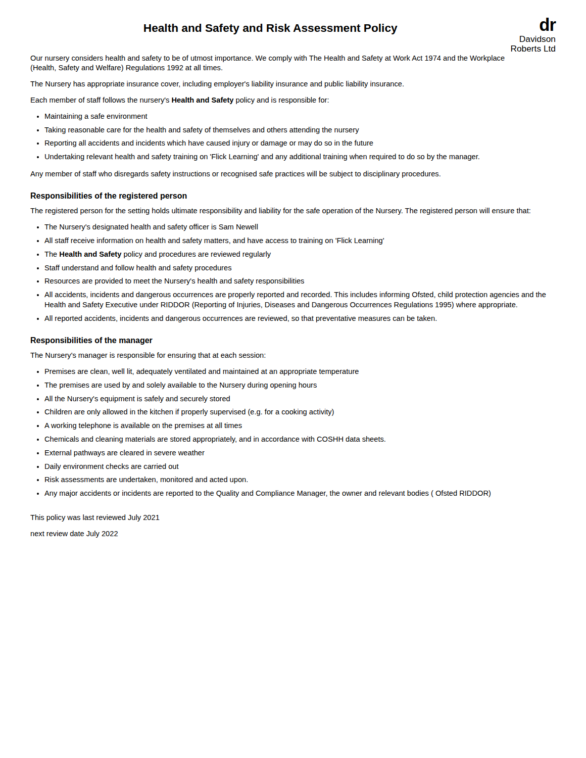dr
Davidson
Roberts Ltd
Health and Safety and Risk Assessment Policy
Our nursery considers health and safety to be of utmost importance. We comply with The Health and Safety at Work Act 1974 and the Workplace (Health, Safety and Welfare) Regulations 1992 at all times.
The Nursery has appropriate insurance cover, including employer's liability insurance and public liability insurance.
Each member of staff follows the nursery's Health and Safety policy and is responsible for:
Maintaining a safe environment
Taking reasonable care for the health and safety of themselves and others attending the nursery
Reporting all accidents and incidents which have caused injury or damage or may do so in the future
Undertaking relevant health and safety training on 'Flick Learning' and any additional training when required to do so by the manager.
Any member of staff who disregards safety instructions or recognised safe practices will be subject to disciplinary procedures.
Responsibilities of the registered person
The registered person for the setting holds ultimate responsibility and liability for the safe operation of the Nursery. The registered person will ensure that:
The Nursery's designated health and safety officer is Sam Newell
All staff receive information on health and safety matters, and have access to training on 'Flick Learning'
The Health and Safety policy and procedures are reviewed regularly
Staff understand and follow health and safety procedures
Resources are provided to meet the Nursery's health and safety responsibilities
All accidents, incidents and dangerous occurrences are properly reported and recorded. This includes informing Ofsted, child protection agencies and the Health and Safety Executive under RIDDOR (Reporting of Injuries, Diseases and Dangerous Occurrences Regulations 1995) where appropriate.
All reported accidents, incidents and dangerous occurrences are reviewed, so that preventative measures can be taken.
Responsibilities of the manager
The Nursery's manager is responsible for ensuring that at each session:
Premises are clean, well lit, adequately ventilated and maintained at an appropriate temperature
The premises are used by and solely available to the Nursery during opening hours
All the Nursery's equipment is safely and securely stored
Children are only allowed in the kitchen if properly supervised (e.g. for a cooking activity)
A working telephone is available on the premises at all times
Chemicals and cleaning materials are stored appropriately, and in accordance with COSHH data sheets.
External pathways are cleared in severe weather
Daily environment checks are carried out
Risk assessments are undertaken, monitored and acted upon.
Any major accidents or incidents are reported to the Quality and Compliance Manager, the owner and relevant bodies ( Ofsted RIDDOR)
This policy was last reviewed July 2021
next review date July 2022